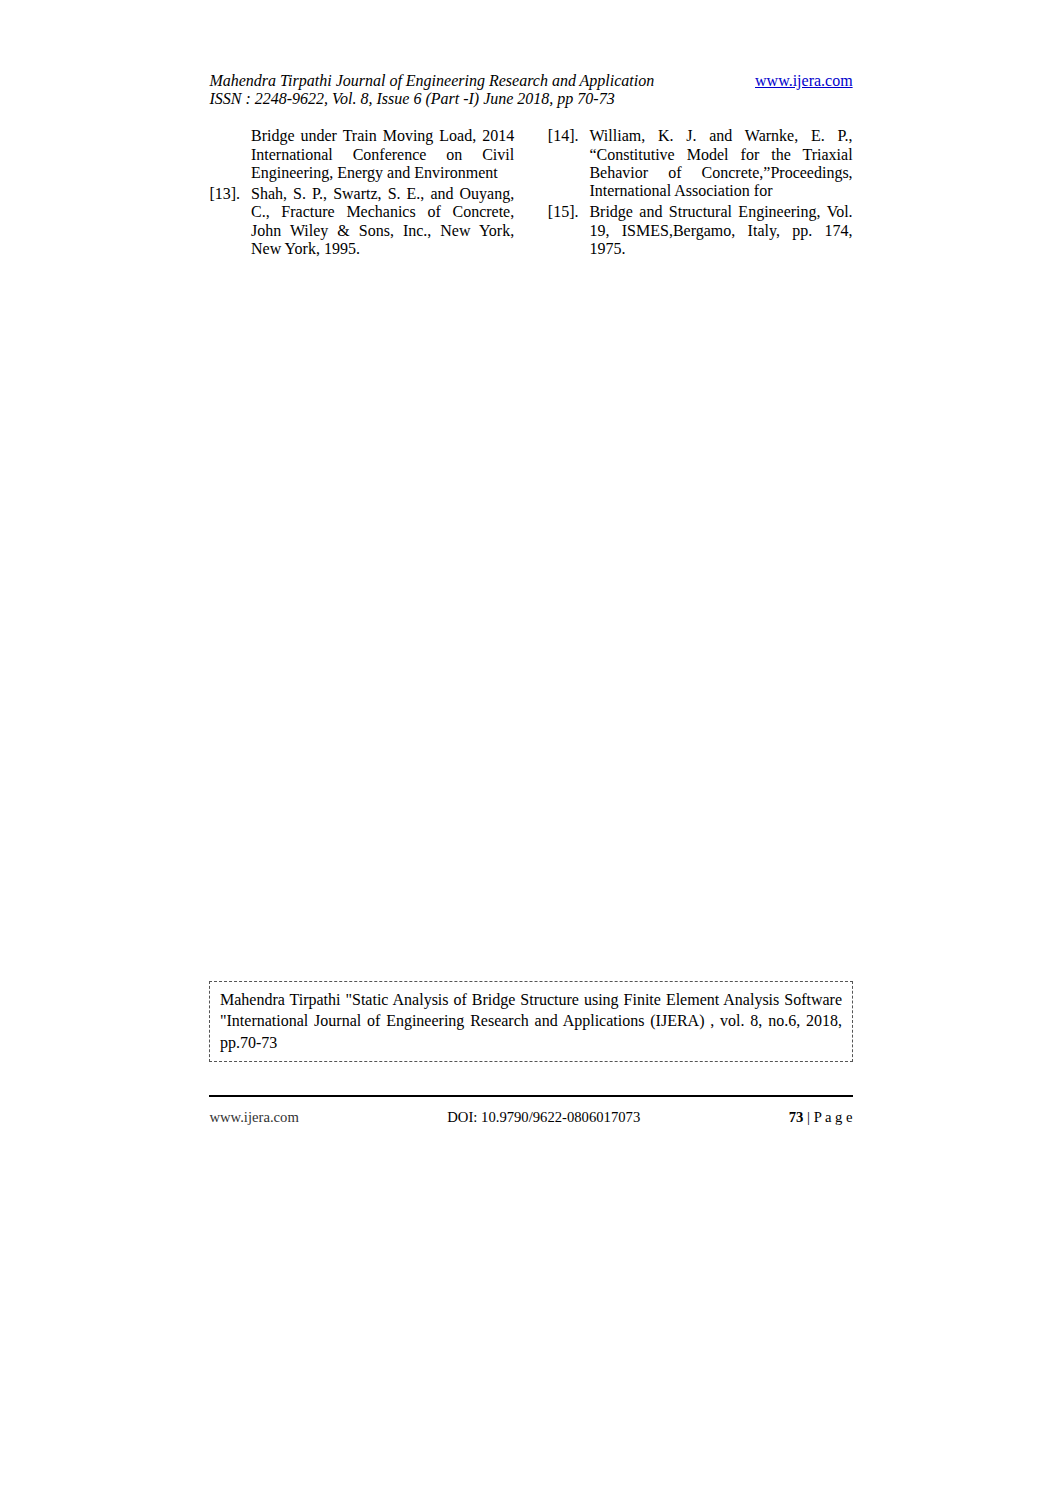Mahendra Tirpathi Journal of Engineering Research and Application www.ijera.com
ISSN : 2248-9622, Vol. 8, Issue 6 (Part -I) June 2018, pp 70-73
Bridge under Train Moving Load, 2014 International Conference on Civil Engineering, Energy and Environment
[13]. Shah, S. P., Swartz, S. E., and Ouyang, C., Fracture Mechanics of Concrete, John Wiley & Sons, Inc., New York, New York, 1995.
[14]. William, K. J. and Warnke, E. P., “Constitutive Model for the Triaxial Behavior of Concrete,”Proceedings, International Association for
[15]. Bridge and Structural Engineering, Vol. 19, ISMES,Bergamo, Italy, pp. 174, 1975.
Mahendra Tirpathi "Static Analysis of Bridge Structure using Finite Element Analysis Software "International Journal of Engineering Research and Applications (IJERA) , vol. 8, no.6, 2018, pp.70-73
www.ijera.com
DOI: 10.9790/9622-0806017073
73 | P a g e